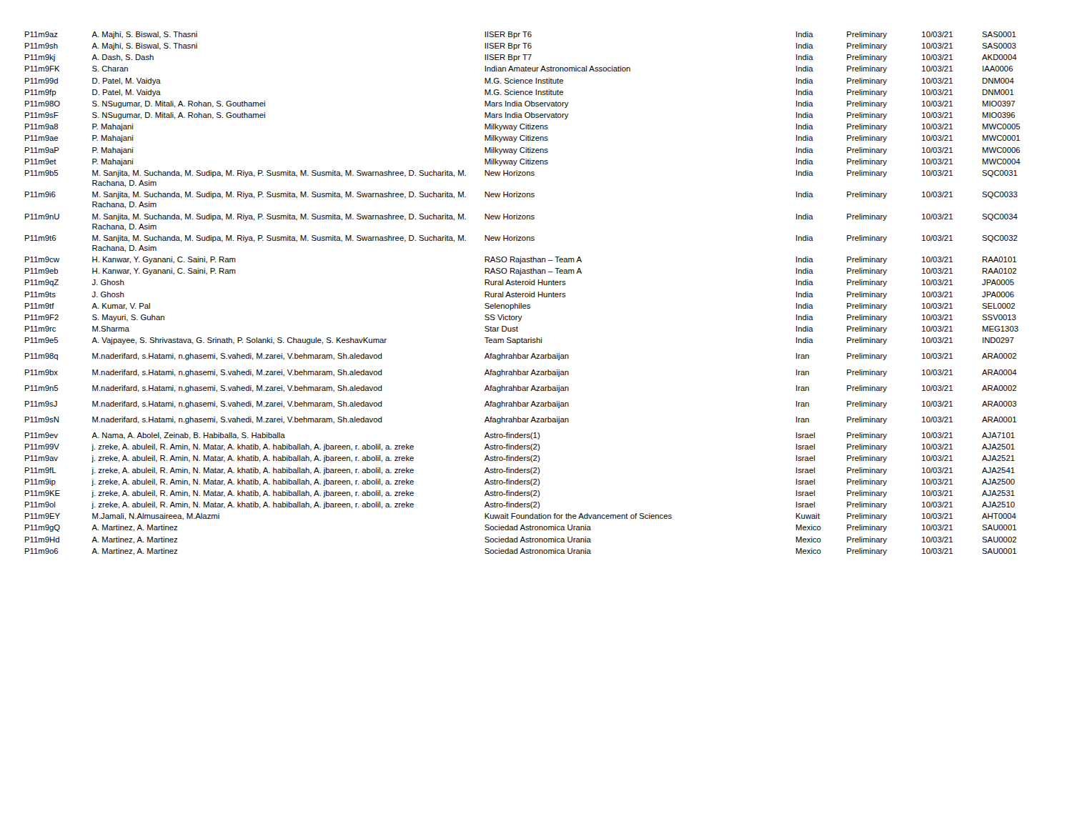| P11m9az | A. Majhi, S. Biswal, S. Thasni | IISER Bpr T6 | India | Preliminary | 10/03/21 | SAS0001 |
| P11m9sh | A. Majhi, S. Biswal, S. Thasni | IISER Bpr T6 | India | Preliminary | 10/03/21 | SAS0003 |
| P11m9kj | A. Dash, S. Dash | IISER Bpr T7 | India | Preliminary | 10/03/21 | AKD0004 |
| P11m9FK | S. Charan | Indian Amateur Astronomical Association | India | Preliminary | 10/03/21 | IAA0006 |
| P11m99d | D. Patel, M. Vaidya | M.G. Science Institute | India | Preliminary | 10/03/21 | DNM004 |
| P11m9fp | D. Patel, M. Vaidya | M.G. Science Institute | India | Preliminary | 10/03/21 | DNM001 |
| P11m98O | S. NSugumar, D. Mitali, A. Rohan, S. Gouthamei | Mars India Observatory | India | Preliminary | 10/03/21 | MIO0397 |
| P11m9sF | S. NSugumar, D. Mitali, A. Rohan, S. Gouthamei | Mars India Observatory | India | Preliminary | 10/03/21 | MIO0396 |
| P11m9a8 | P. Mahajani | Milkyway Citizens | India | Preliminary | 10/03/21 | MWC0005 |
| P11m9ae | P. Mahajani | Milkyway Citizens | India | Preliminary | 10/03/21 | MWC0001 |
| P11m9aP | P. Mahajani | Milkyway Citizens | India | Preliminary | 10/03/21 | MWC0006 |
| P11m9et | P. Mahajani | Milkyway Citizens | India | Preliminary | 10/03/21 | MWC0004 |
| P11m9b5 | M. Sanjita, M. Suchanda, M. Sudipa, M. Riya, P. Susmita, M. Susmita, M. Swarnashree, D. Sucharita, M. Rachana, D. Asim | New Horizons | India | Preliminary | 10/03/21 | SQC0031 |
| P11m9i6 | M. Sanjita, M. Suchanda, M. Sudipa, M. Riya, P. Susmita, M. Susmita, M. Swarnashree, D. Sucharita, M. Rachana, D. Asim | New Horizons | India | Preliminary | 10/03/21 | SQC0033 |
| P11m9nU | M. Sanjita, M. Suchanda, M. Sudipa, M. Riya, P. Susmita, M. Susmita, M. Swarnashree, D. Sucharita, M. Rachana, D. Asim | New Horizons | India | Preliminary | 10/03/21 | SQC0034 |
| P11m9t6 | M. Sanjita, M. Suchanda, M. Sudipa, M. Riya, P. Susmita, M. Susmita, M. Swarnashree, D. Sucharita, M. Rachana, D. Asim | New Horizons | India | Preliminary | 10/03/21 | SQC0032 |
| P11m9cw | H. Kanwar, Y. Gyanani, C. Saini, P. Ram | RASO Rajasthan – Team A | India | Preliminary | 10/03/21 | RAA0101 |
| P11m9eb | H. Kanwar, Y. Gyanani, C. Saini, P. Ram | RASO Rajasthan – Team A | India | Preliminary | 10/03/21 | RAA0102 |
| P11m9qZ | J. Ghosh | Rural Asteroid Hunters | India | Preliminary | 10/03/21 | JPA0005 |
| P11m9ts | J. Ghosh | Rural Asteroid Hunters | India | Preliminary | 10/03/21 | JPA0006 |
| P11m9tf | A. Kumar, V. Pal | Selenophiles | India | Preliminary | 10/03/21 | SEL0002 |
| P11m9F2 | S. Mayuri, S. Guhan | SS Victory | India | Preliminary | 10/03/21 | SSV0013 |
| P11m9rc | M.Sharma | Star Dust | India | Preliminary | 10/03/21 | MEG1303 |
| P11m9e5 | A. Vajpayee, S. Shrivastava, G. Srinath, P. Solanki, S. Chaugule, S. KeshavKumar | Team Saptarishi | India | Preliminary | 10/03/21 | IND0297 |
| P11m98q | M.naderifard, s.Hatami, n.ghasemi, S.vahedi, M.zarei, V.behmaram, Sh.aledavod | Afaghrahbar Azarbaijan | Iran | Preliminary | 10/03/21 | ARA0002 |
| P11m9bx | M.naderifard, s.Hatami, n.ghasemi, S.vahedi, M.zarei, V.behmaram, Sh.aledavod | Afaghrahbar Azarbaijan | Iran | Preliminary | 10/03/21 | ARA0004 |
| P11m9n5 | M.naderifard, s.Hatami, n.ghasemi, S.vahedi, M.zarei, V.behmaram, Sh.aledavod | Afaghrahbar Azarbaijan | Iran | Preliminary | 10/03/21 | ARA0002 |
| P11m9sJ | M.naderifard, s.Hatami, n.ghasemi, S.vahedi, M.zarei, V.behmaram, Sh.aledavod | Afaghrahbar Azarbaijan | Iran | Preliminary | 10/03/21 | ARA0003 |
| P11m9sN | M.naderifard, s.Hatami, n.ghasemi, S.vahedi, M.zarei, V.behmaram, Sh.aledavod | Afaghrahbar Azarbaijan | Iran | Preliminary | 10/03/21 | ARA0001 |
| P11m9ev | A. Nama, A. Abolel, Zeinab, B. Habiballa, S. Habiballa | Astro-finders(1) | Israel | Preliminary | 10/03/21 | AJA7101 |
| P11m99V | j. zreke, A. abuleil, R. Amin, N. Matar, A. khatib, A. habiballah, A. jbareen, r. abolil, a. zreke | Astro-finders(2) | Israel | Preliminary | 10/03/21 | AJA2501 |
| P11m9av | j. zreke, A. abuleil, R. Amin, N. Matar, A. khatib, A. habiballah, A. jbareen, r. abolil, a. zreke | Astro-finders(2) | Israel | Preliminary | 10/03/21 | AJA2521 |
| P11m9fL | j. zreke, A. abuleil, R. Amin, N. Matar, A. khatib, A. habiballah, A. jbareen, r. abolil, a. zreke | Astro-finders(2) | Israel | Preliminary | 10/03/21 | AJA2541 |
| P11m9ip | j. zreke, A. abuleil, R. Amin, N. Matar, A. khatib, A. habiballah, A. jbareen, r. abolil, a. zreke | Astro-finders(2) | Israel | Preliminary | 10/03/21 | AJA2500 |
| P11m9KE | j. zreke, A. abuleil, R. Amin, N. Matar, A. khatib, A. habiballah, A. jbareen, r. abolil, a. zreke | Astro-finders(2) | Israel | Preliminary | 10/03/21 | AJA2531 |
| P11m9ol | j. zreke, A. abuleil, R. Amin, N. Matar, A. khatib, A. habiballah, A. jbareen, r. abolil, a. zreke | Astro-finders(2) | Israel | Preliminary | 10/03/21 | AJA2510 |
| P11m9EY | M.Jamali, N.Almusaireea, M.Alazmi | Kuwait Foundation for the Advancement of Sciences | Kuwait | Preliminary | 10/03/21 | AHT0004 |
| P11m9gQ | A. Martinez, A. Martinez | Sociedad Astronomica Urania | Mexico | Preliminary | 10/03/21 | SAU0001 |
| P11m9Hd | A. Martinez, A. Martinez | Sociedad Astronomica Urania | Mexico | Preliminary | 10/03/21 | SAU0002 |
| P11m9o6 | A. Martinez, A. Martinez | Sociedad Astronomica Urania | Mexico | Preliminary | 10/03/21 | SAU0001 |